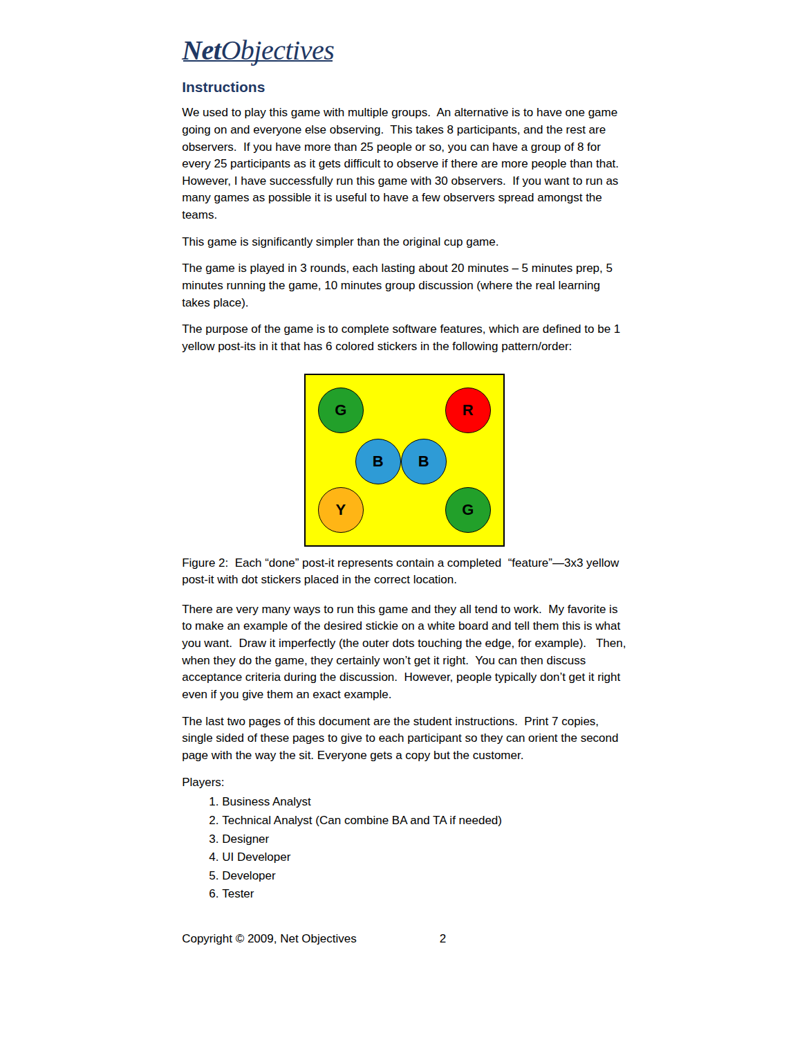Net Objectives
Instructions
We used to play this game with multiple groups. An alternative is to have one game going on and everyone else observing. This takes 8 participants, and the rest are observers. If you have more than 25 people or so, you can have a group of 8 for every 25 participants as it gets difficult to observe if there are more people than that. However, I have successfully run this game with 30 observers. If you want to run as many games as possible it is useful to have a few observers spread amongst the teams.
This game is significantly simpler than the original cup game.
The game is played in 3 rounds, each lasting about 20 minutes – 5 minutes prep, 5 minutes running the game, 10 minutes group discussion (where the real learning takes place).
The purpose of the game is to complete software features, which are defined to be 1 yellow post-its in it that has 6 colored stickers in the following pattern/order:
G
R
B
B
Y
G
Figure 2: Each “done” post-it represents contain a completed “feature”—3x3 yellow post-it with dot stickers placed in the correct location.
There are very many ways to run this game and they all tend to work. My favorite is to make an example of the desired stickie on a white board and tell them this is what you want. Draw it imperfectly (the outer dots touching the edge, for example). Then, when they do the game, they certainly won’t get it right. You can then discuss acceptance criteria during the discussion. However, people typically don’t get it right even if you give them an exact example.
The last two pages of this document are the student instructions. Print 7 copies, single sided of these pages to give to each participant so they can orient the second page with the way the sit. Everyone gets a copy but the customer.
Players:
Business Analyst
Technical Analyst (Can combine BA and TA if needed)
Designer
UI Developer
Developer
Tester
Copyright © 2009, Net Objectives2